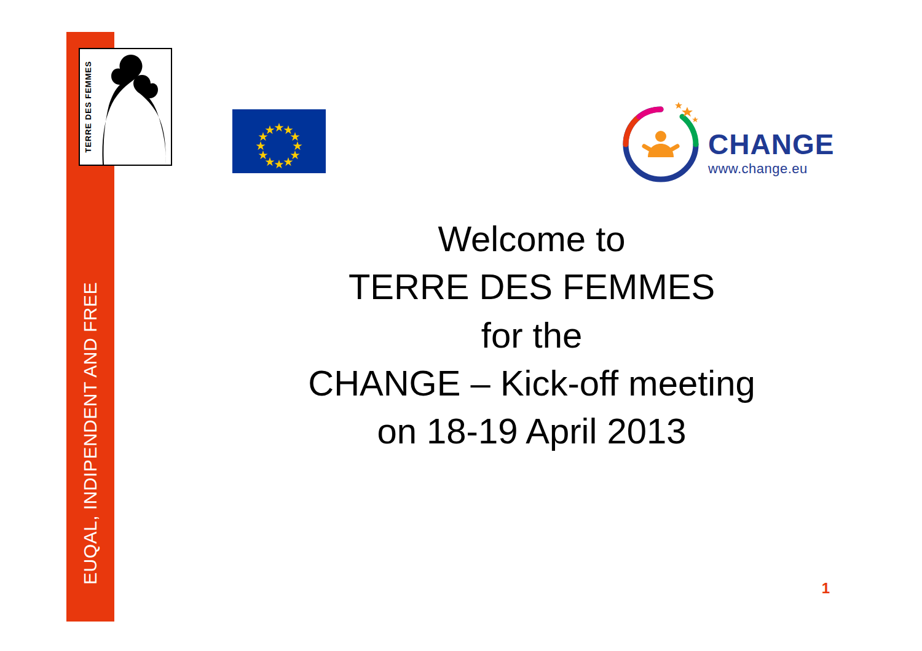EUQAL, INDIPENDENT AND FREE
TERRE DES FEMMES
CHANGE
www.change.eu
Welcome to
TERRE DES FEMMES
for the
CHANGE – Kick-off meeting
on 18-19 April 2013
1